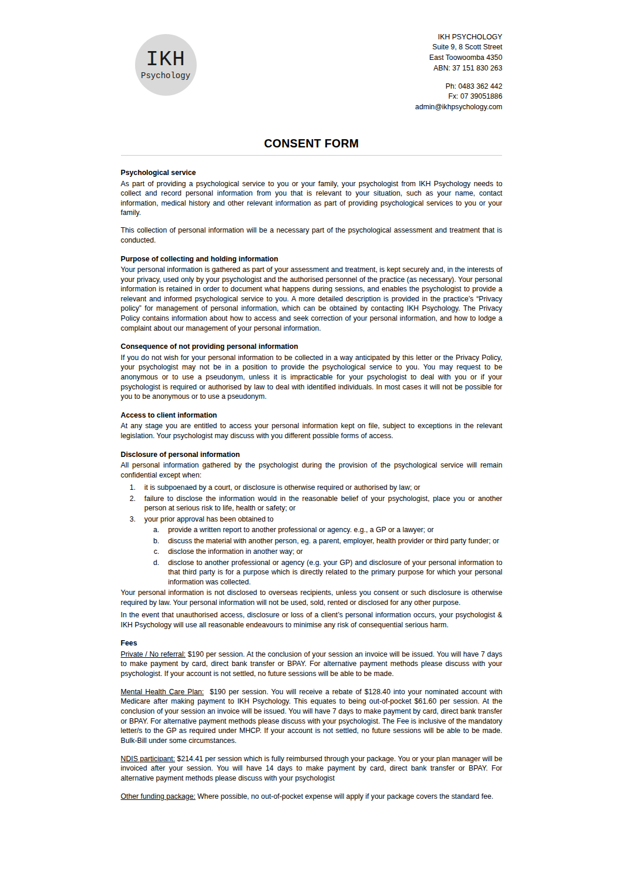IKH Psychology
IKH PSYCHOLOGY
Suite 9, 8 Scott Street
East Toowoomba 4350
ABN: 37 151 830 263
Ph: 0483 362 442
Fx: 07 39051886
admin@ikhpsychology.com
CONSENT FORM
Psychological service
As part of providing a psychological service to you or your family, your psychologist from IKH Psychology needs to collect and record personal information from you that is relevant to your situation, such as your name, contact information, medical history and other relevant information as part of providing psychological services to you or your family.
This collection of personal information will be a necessary part of the psychological assessment and treatment that is conducted.
Purpose of collecting and holding information
Your personal information is gathered as part of your assessment and treatment, is kept securely and, in the interests of your privacy, used only by your psychologist and the authorised personnel of the practice (as necessary). Your personal information is retained in order to document what happens during sessions, and enables the psychologist to provide a relevant and informed psychological service to you. A more detailed description is provided in the practice’s “Privacy policy” for management of personal information, which can be obtained by contacting IKH Psychology. The Privacy Policy contains information about how to access and seek correction of your personal information, and how to lodge a complaint about our management of your personal information.
Consequence of not providing personal information
If you do not wish for your personal information to be collected in a way anticipated by this letter or the Privacy Policy, your psychologist may not be in a position to provide the psychological service to you. You may request to be anonymous or to use a pseudonym, unless it is impracticable for your psychologist to deal with you or if your psychologist is required or authorised by law to deal with identified individuals. In most cases it will not be possible for you to be anonymous or to use a pseudonym.
Access to client information
At any stage you are entitled to access your personal information kept on file, subject to exceptions in the relevant legislation. Your psychologist may discuss with you different possible forms of access.
Disclosure of personal information
All personal information gathered by the psychologist during the provision of the psychological service will remain confidential except when:
it is subpoenaed by a court, or disclosure is otherwise required or authorised by law; or
failure to disclose the information would in the reasonable belief of your psychologist, place you or another person at serious risk to life, health or safety; or
your prior approval has been obtained to
provide a written report to another professional or agency. e.g., a GP or a lawyer; or
discuss the material with another person, eg. a parent, employer, health provider or third party funder; or
disclose the information in another way; or
disclose to another professional or agency (e.g. your GP) and disclosure of your personal information to that third party is for a purpose which is directly related to the primary purpose for which your personal information was collected.
Your personal information is not disclosed to overseas recipients, unless you consent or such disclosure is otherwise required by law. Your personal information will not be used, sold, rented or disclosed for any other purpose.
In the event that unauthorised access, disclosure or loss of a client’s personal information occurs, your psychologist & IKH Psychology will use all reasonable endeavours to minimise any risk of consequential serious harm.
Fees
Private / No referral: $190 per session. At the conclusion of your session an invoice will be issued. You will have 7 days to make payment by card, direct bank transfer or BPAY. For alternative payment methods please discuss with your psychologist. If your account is not settled, no future sessions will be able to be made.
Mental Health Care Plan: $190 per session. You will receive a rebate of $128.40 into your nominated account with Medicare after making payment to IKH Psychology. This equates to being out-of-pocket $61.60 per session. At the conclusion of your session an invoice will be issued. You will have 7 days to make payment by card, direct bank transfer or BPAY. For alternative payment methods please discuss with your psychologist. The Fee is inclusive of the mandatory letter/s to the GP as required under MHCP. If your account is not settled, no future sessions will be able to be made. Bulk-Bill under some circumstances.
NDIS participant: $214.41 per session which is fully reimbursed through your package. You or your plan manager will be invoiced after your session. You will have 14 days to make payment by card, direct bank transfer or BPAY. For alternative payment methods please discuss with your psychologist
Other funding package: Where possible, no out-of-pocket expense will apply if your package covers the standard fee.